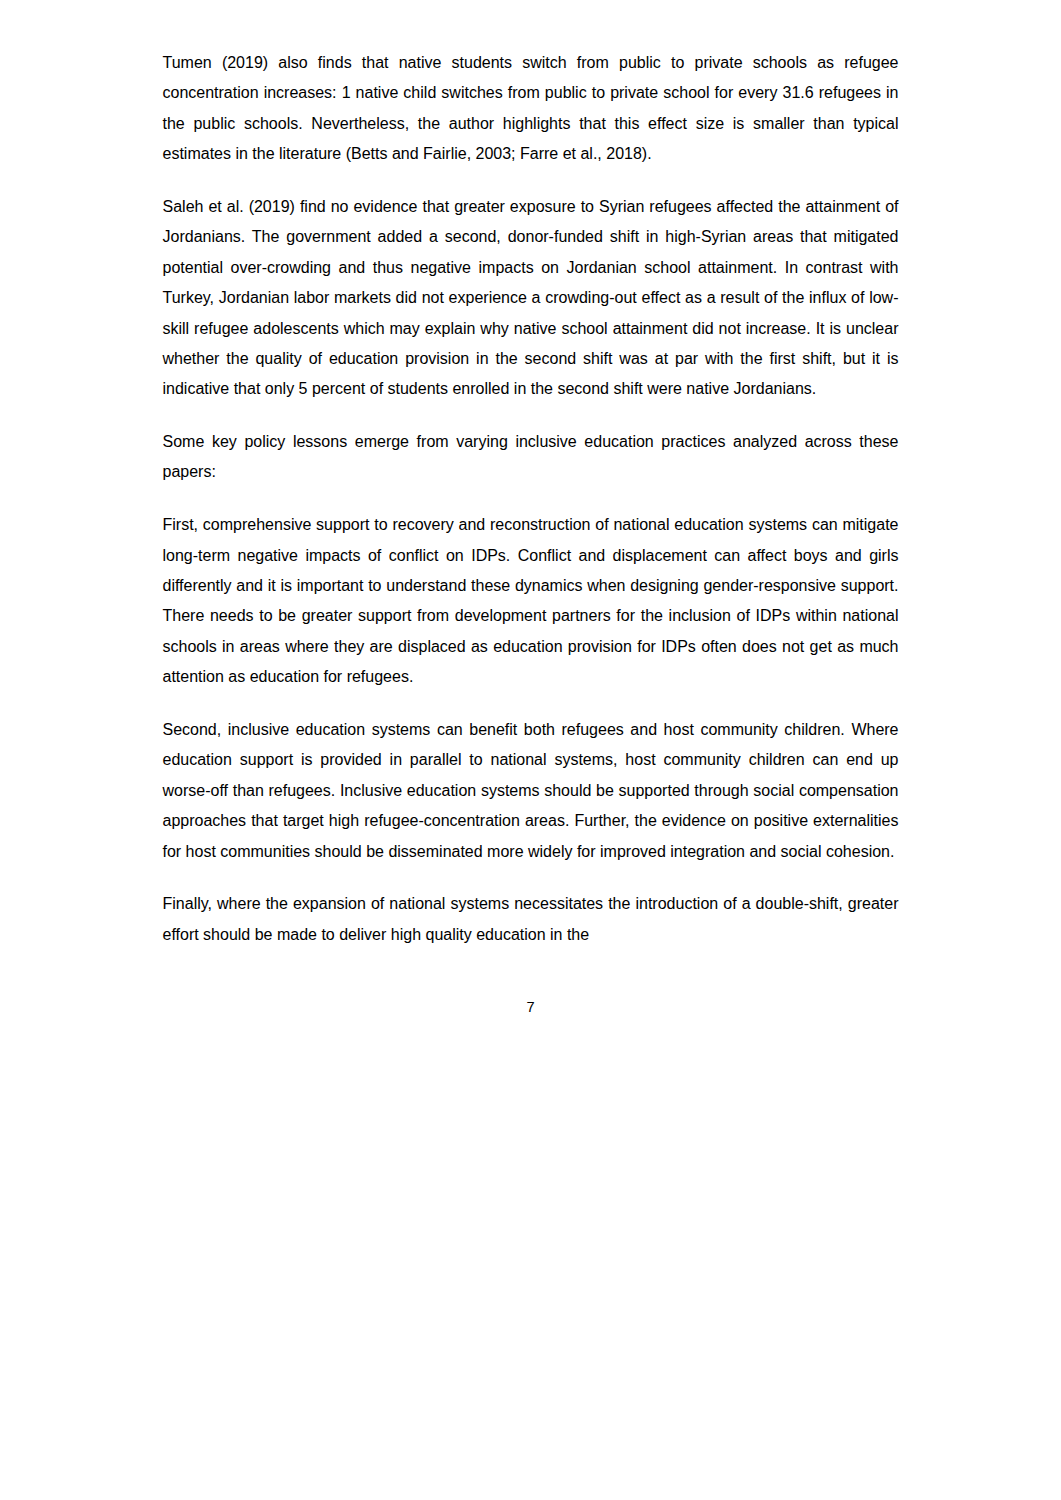Tumen (2019) also finds that native students switch from public to private schools as refugee concentration increases: 1 native child switches from public to private school for every 31.6 refugees in the public schools. Nevertheless, the author highlights that this effect size is smaller than typical estimates in the literature (Betts and Fairlie, 2003; Farre et al., 2018).
Saleh et al. (2019) find no evidence that greater exposure to Syrian refugees affected the attainment of Jordanians. The government added a second, donor-funded shift in high-Syrian areas that mitigated potential over-crowding and thus negative impacts on Jordanian school attainment. In contrast with Turkey, Jordanian labor markets did not experience a crowding-out effect as a result of the influx of low-skill refugee adolescents which may explain why native school attainment did not increase. It is unclear whether the quality of education provision in the second shift was at par with the first shift, but it is indicative that only 5 percent of students enrolled in the second shift were native Jordanians.
Some key policy lessons emerge from varying inclusive education practices analyzed across these papers:
First, comprehensive support to recovery and reconstruction of national education systems can mitigate long-term negative impacts of conflict on IDPs. Conflict and displacement can affect boys and girls differently and it is important to understand these dynamics when designing gender-responsive support. There needs to be greater support from development partners for the inclusion of IDPs within national schools in areas where they are displaced as education provision for IDPs often does not get as much attention as education for refugees.
Second, inclusive education systems can benefit both refugees and host community children. Where education support is provided in parallel to national systems, host community children can end up worse-off than refugees. Inclusive education systems should be supported through social compensation approaches that target high refugee-concentration areas. Further, the evidence on positive externalities for host communities should be disseminated more widely for improved integration and social cohesion.
Finally, where the expansion of national systems necessitates the introduction of a double-shift, greater effort should be made to deliver high quality education in the
7